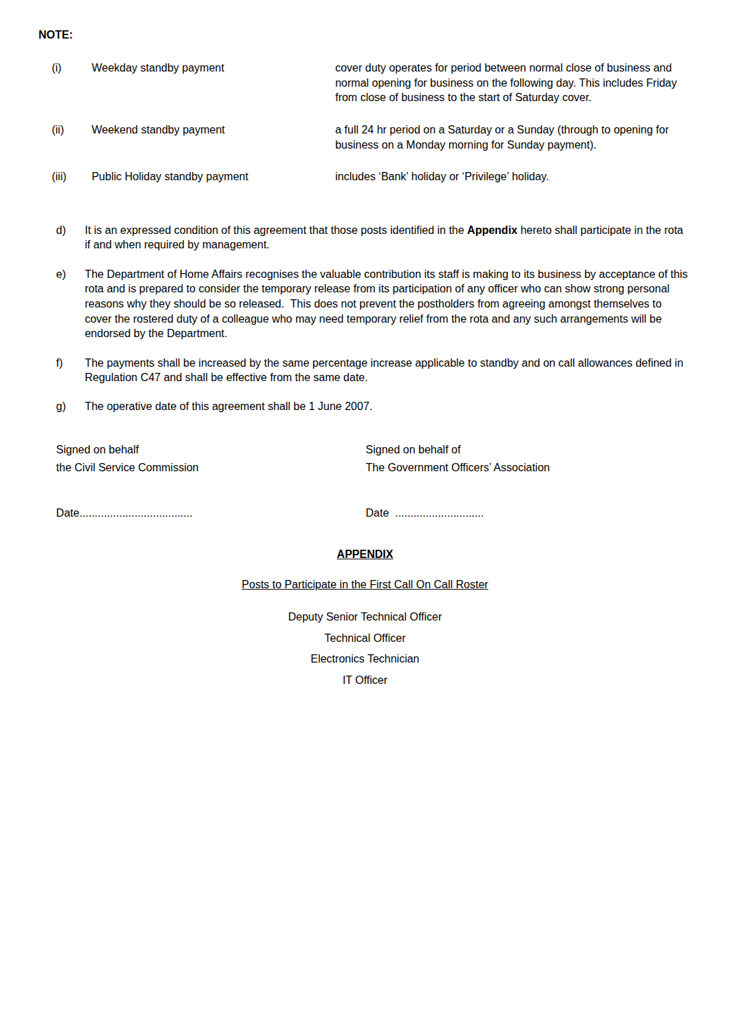NOTE:
| (i) | Weekday standby payment | cover duty operates for period between normal close of business and normal opening for business on the following day. This includes Friday from close of business to the start of Saturday cover. |
| (ii) | Weekend standby payment | a full 24 hr period on a Saturday or a Sunday (through to opening for business on a Monday morning for Sunday payment). |
| (iii) | Public Holiday standby payment | includes ‘Bank’ holiday or ‘Privilege’ holiday. |
d) It is an expressed condition of this agreement that those posts identified in the Appendix hereto shall participate in the rota if and when required by management.
e) The Department of Home Affairs recognises the valuable contribution its staff is making to its business by acceptance of this rota and is prepared to consider the temporary release from its participation of any officer who can show strong personal reasons why they should be so released. This does not prevent the postholders from agreeing amongst themselves to cover the rostered duty of a colleague who may need temporary relief from the rota and any such arrangements will be endorsed by the Department.
f) The payments shall be increased by the same percentage increase applicable to standby and on call allowances defined in Regulation C47 and shall be effective from the same date.
g) The operative date of this agreement shall be 1 June 2007.
| Signed on behalf | Signed on behalf of |
| the Civil Service Commission | The Government Officers’ Association |
| Date..................................... | Date ............................. |
APPENDIX
Posts to Participate in the First Call On Call Roster
Deputy Senior Technical Officer
Technical Officer
Electronics Technician
IT Officer